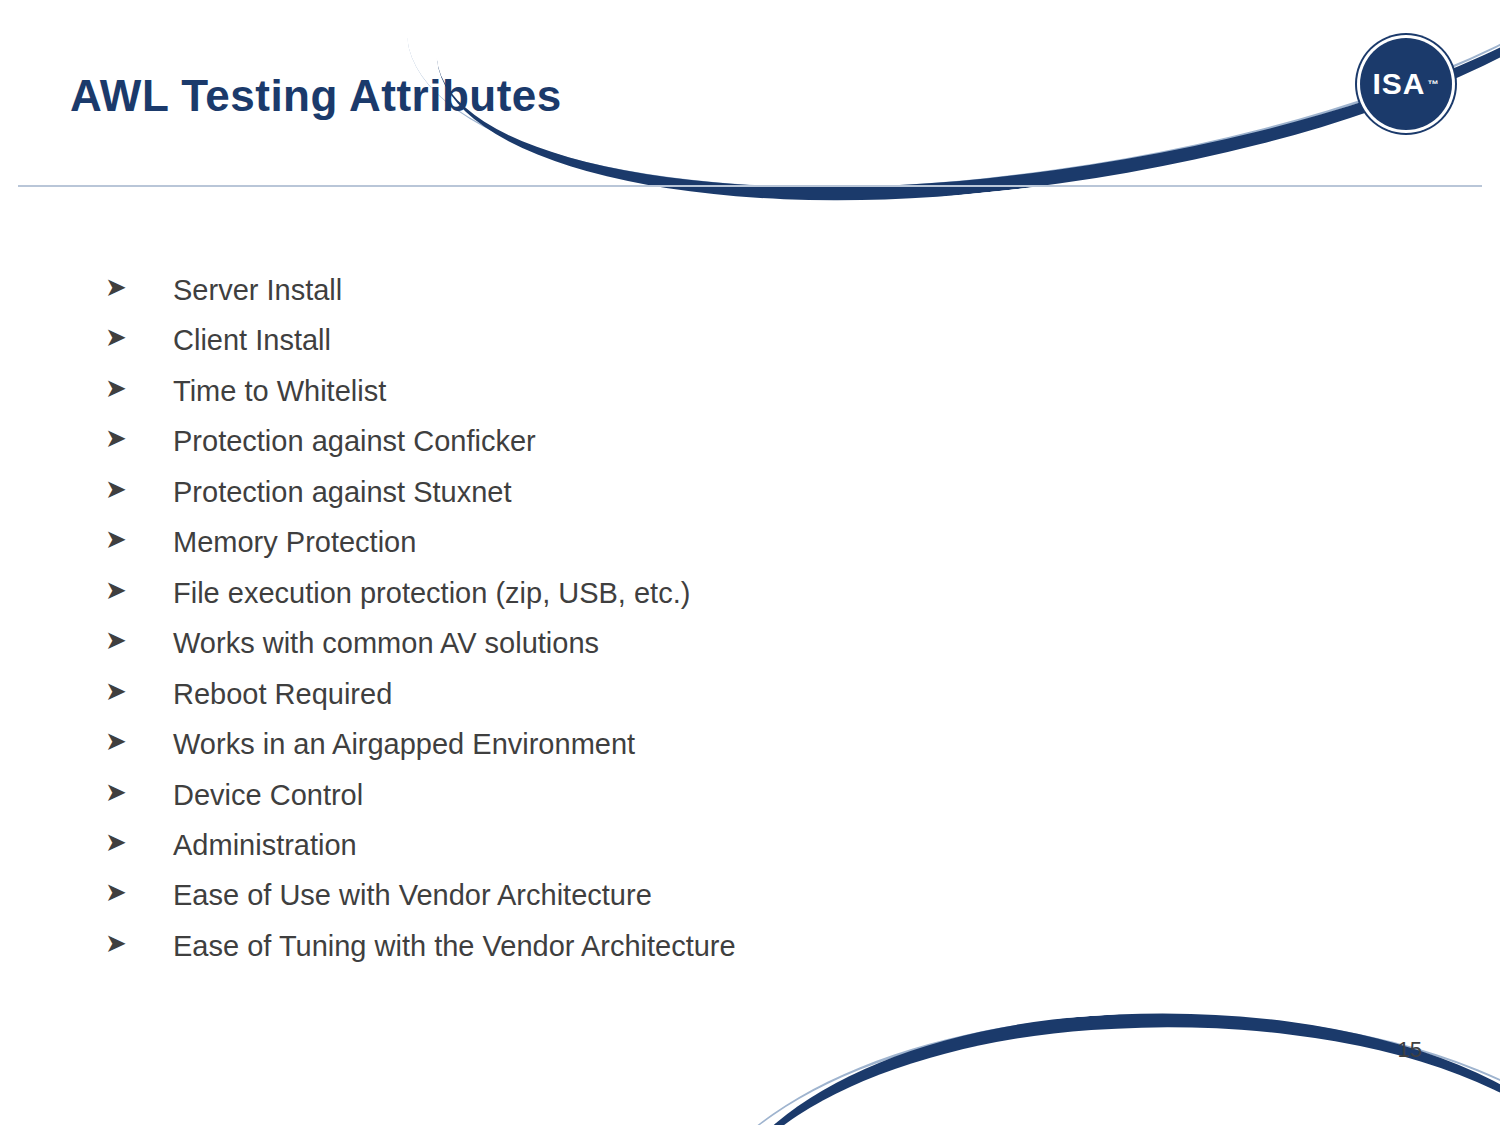AWL Testing Attributes
ISA™
Server Install
Client Install
Time to Whitelist
Protection against Conficker
Protection against Stuxnet
Memory Protection
File execution protection (zip, USB, etc.)
Works with common AV solutions
Reboot Required
Works in an Airgapped Environment
Device Control
Administration
Ease of Use with Vendor Architecture
Ease of Tuning with the Vendor Architecture
15